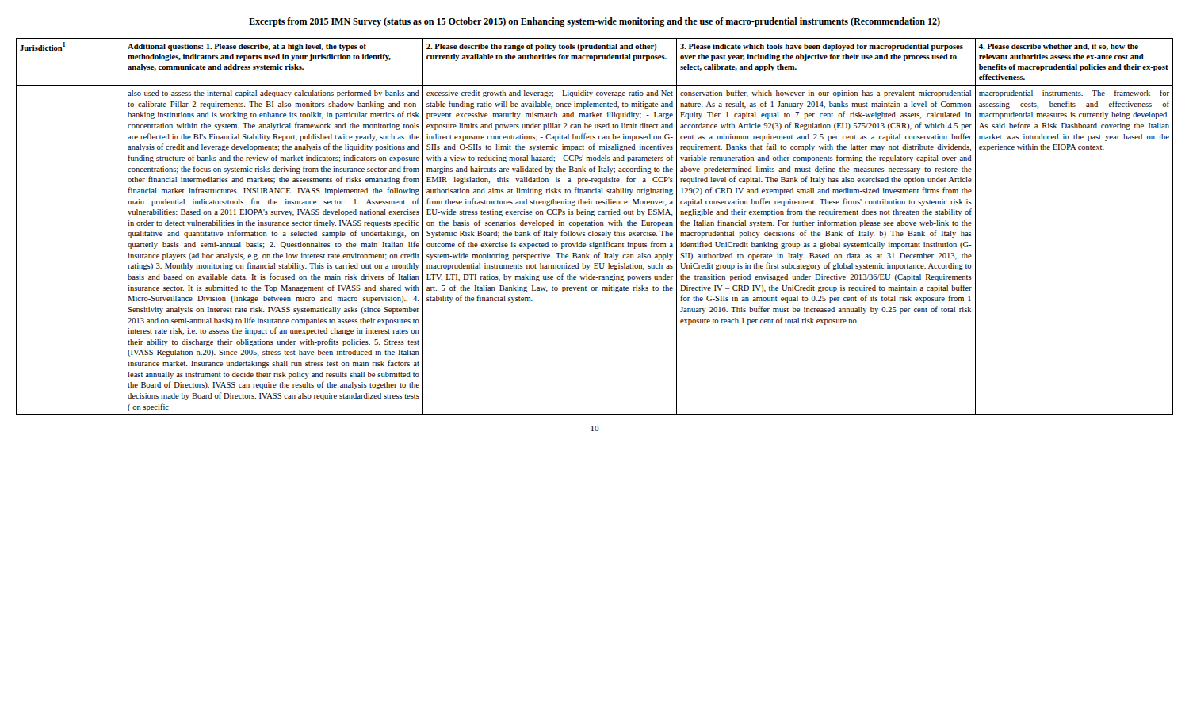Excerpts from 2015 IMN Survey (status as on 15 October 2015) on Enhancing system-wide monitoring and the use of macro-prudential instruments (Recommendation 12)
| Jurisdiction 1 | Additional questions: 1. Please describe, at a high level, the types of methodologies, indicators and reports used in your jurisdiction to identify, analyse, communicate and address systemic risks. | 2. Please describe the range of policy tools (prudential and other) currently available to the authorities for macroprudential purposes. | 3. Please indicate which tools have been deployed for macroprudential purposes over the past year, including the objective for their use and the process used to select, calibrate, and apply them. | 4. Please describe whether and, if so, how the relevant authorities assess the ex-ante cost and benefits of macroprudential policies and their ex-post effectiveness. |
| --- | --- | --- | --- | --- |
| | also used to assess the internal capital adequacy calculations performed by banks and to calibrate Pillar 2 requirements. The BI also monitors shadow banking and non-banking institutions and is working to enhance its toolkit, in particular metrics of risk concentration within the system. The analytical framework and the monitoring tools are reflected in the BI's Financial Stability Report, published twice yearly, such as: the analysis of credit and leverage developments; the analysis of the liquidity positions and funding structure of banks and the review of market indicators; indicators on exposure concentrations; the focus on systemic risks deriving from the insurance sector and from other financial intermediaries and markets; the assessments of risks emanating from financial market infrastructures. INSURANCE. IVASS implemented the following main prudential indicators/tools for the insurance sector: 1. Assessment of vulnerabilities: Based on a 2011 EIOPA's survey, IVASS developed national exercises in order to detect vulnerabilities in the insurance sector timely. IVASS requests specific qualitative and quantitative information to a selected sample of undertakings, on quarterly basis and semi-annual basis; 2. Questionnaires to the main Italian life insurance players (ad hoc analysis, e.g. on the low interest rate environment; on credit ratings) 3. Monthly monitoring on financial stability. This is carried out on a monthly basis and based on available data. It is focused on the main risk drivers of Italian insurance sector. It is submitted to the Top Management of IVASS and shared with Micro-Surveillance Division (linkage between micro and macro supervision).. 4. Sensitivity analysis on Interest rate risk. IVASS systematically asks (since September 2013 and on semi-annual basis) to life insurance companies to assess their exposures to interest rate risk, i.e. to assess the impact of an unexpected change in interest rates on their ability to discharge their obligations under with-profits policies. 5. Stress test (IVASS Regulation n.20). Since 2005, stress test have been introduced in the Italian insurance market. Insurance undertakings shall run stress test on main risk factors at least annually as instrument to decide their risk policy and results shall be submitted to the Board of Directors). IVASS can require the results of the analysis together to the decisions made by Board of Directors. IVASS can also require standardized stress tests ( on specific | excessive credit growth and leverage; - Liquidity coverage ratio and Net stable funding ratio will be available, once implemented, to mitigate and prevent excessive maturity mismatch and market illiquidity; - Large exposure limits and powers under pillar 2 can be used to limit direct and indirect exposure concentrations; - Capital buffers can be imposed on G-SIIs and O-SIIs to limit the systemic impact of misaligned incentives with a view to reducing moral hazard; - CCPs' models and parameters of margins and haircuts are validated by the Bank of Italy; according to the EMIR legislation, this validation is a pre-requisite for a CCP's authorisation and aims at limiting risks to financial stability originating from these infrastructures and strengthening their resilience. Moreover, a EU-wide stress testing exercise on CCPs is being carried out by ESMA, on the basis of scenarios developed in coperation with the European Systemic Risk Board; the bank of Italy follows closely this exercise. The outcome of the exercise is expected to provide significant inputs from a system-wide monitoring perspective. The Bank of Italy can also apply macroprudential instruments not harmonized by EU legislation, such as LTV, LTI, DTI ratios, by making use of the wide-ranging powers under art. 5 of the Italian Banking Law, to prevent or mitigate risks to the stability of the financial system. | conservation buffer, which however in our opinion has a prevalent microprudential nature. As a result, as of 1 January 2014, banks must maintain a level of Common Equity Tier 1 capital equal to 7 per cent of risk-weighted assets, calculated in accordance with Article 92(3) of Regulation (EU) 575/2013 (CRR), of which 4.5 per cent as a minimum requirement and 2.5 per cent as a capital conservation buffer requirement. Banks that fail to comply with the latter may not distribute dividends, variable remuneration and other components forming the regulatory capital over and above predetermined limits and must define the measures necessary to restore the required level of capital. The Bank of Italy has also exercised the option under Article 129(2) of CRD IV and exempted small and medium-sized investment firms from the capital conservation buffer requirement. These firms' contribution to systemic risk is negligible and their exemption from the requirement does not threaten the stability of the Italian financial system. For further information please see above web-link to the macroprudential policy decisions of the Bank of Italy. b) The Bank of Italy has identified UniCredit banking group as a global systemically important institution (G-SII) authorized to operate in Italy. Based on data as at 31 December 2013, the UniCredit group is in the first subcategory of global systemic importance. According to the transition period envisaged under Directive 2013/36/EU (Capital Requirements Directive IV – CRD IV), the UniCredit group is required to maintain a capital buffer for the G-SIIs in an amount equal to 0.25 per cent of its total risk exposure from 1 January 2016. This buffer must be increased annually by 0.25 per cent of total risk exposure to reach 1 per cent of total risk exposure no | macroprudential instruments. The framework for assessing costs, benefits and effectiveness of macroprudential measures is currently being developed. As said before a Risk Dashboard covering the Italian market was introduced in the past year based on the experience within the EIOPA context. |
10